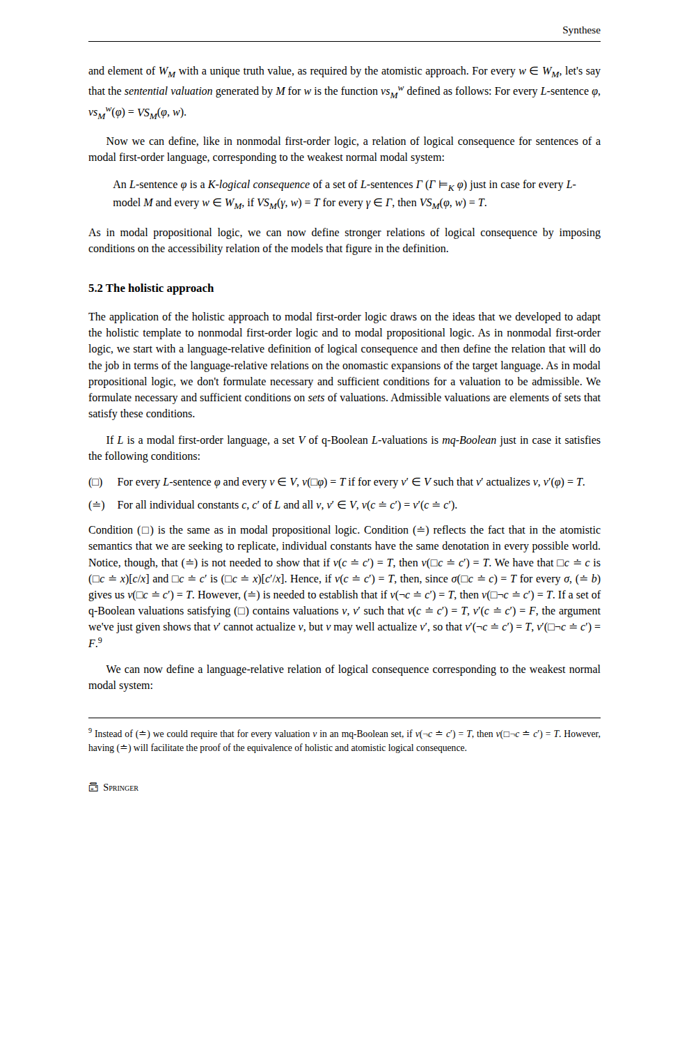Synthese
and element of WM with a unique truth value, as required by the atomistic approach. For every w ∈ WM, let's say that the sentential valuation generated by M for w is the function vsMw defined as follows: For every L-sentence φ, vsMw(φ) = VSM(φ, w).
Now we can define, like in nonmodal first-order logic, a relation of logical consequence for sentences of a modal first-order language, corresponding to the weakest normal modal system:
An L-sentence φ is a K-logical consequence of a set of L-sentences Γ (Γ ⊨K φ) just in case for every L-model M and every w ∈ WM, if VSM(γ, w) = T for every γ ∈ Γ, then VSM(φ, w) = T.
As in modal propositional logic, we can now define stronger relations of logical consequence by imposing conditions on the accessibility relation of the models that figure in the definition.
5.2 The holistic approach
The application of the holistic approach to modal first-order logic draws on the ideas that we developed to adapt the holistic template to nonmodal first-order logic and to modal propositional logic. As in nonmodal first-order logic, we start with a language-relative definition of logical consequence and then define the relation that will do the job in terms of the language-relative relations on the onomastic expansions of the target language. As in modal propositional logic, we don't formulate necessary and sufficient conditions for a valuation to be admissible. We formulate necessary and sufficient conditions on sets of valuations. Admissible valuations are elements of sets that satisfy these conditions.
If L is a modal first-order language, a set V of q-Boolean L-valuations is mq-Boolean just in case it satisfies the following conditions:
(□) For every L-sentence φ and every v ∈ V, v(□φ) = T if for every v′ ∈ V such that v′ actualizes v, v′(φ) = T.
(≐) For all individual constants c, c′ of L and all v, v′ ∈ V, v(c ≐ c′) = v′(c ≐ c′).
Condition (□) is the same as in modal propositional logic. Condition (≐) reflects the fact that in the atomistic semantics that we are seeking to replicate, individual constants have the same denotation in every possible world. Notice, though, that (≐) is not needed to show that if v(c ≐ c′) = T, then v(□c ≐ c′) = T. We have that □c ≐ c is (□c ≐ x)[c/x] and □c ≐ c′ is (□c ≐ x)[c′/x]. Hence, if v(c ≐ c′) = T, then, since σ(□c ≐ c) = T for every σ, (≐ b) gives us v(□c ≐ c′) = T. However, (≐) is needed to establish that if v(¬c ≐ c′) = T, then v(□¬c ≐ c′) = T. If a set of q-Boolean valuations satisfying (□) contains valuations v, v′ such that v(c ≐ c′) = T, v′(c ≐ c′) = F, the argument we've just given shows that v′ cannot actualize v, but v may well actualize v′, so that v′(¬c ≐ c′) = T, v′(□¬c ≐ c′) = F.9
We can now define a language-relative relation of logical consequence corresponding to the weakest normal modal system:
9 Instead of (≐) we could require that for every valuation v in an mq-Boolean set, if v(¬c ≐ c′) = T, then v(□¬c ≐ c′) = T. However, having (≐) will facilitate the proof of the equivalence of holistic and atomistic logical consequence.
🖆 Springer